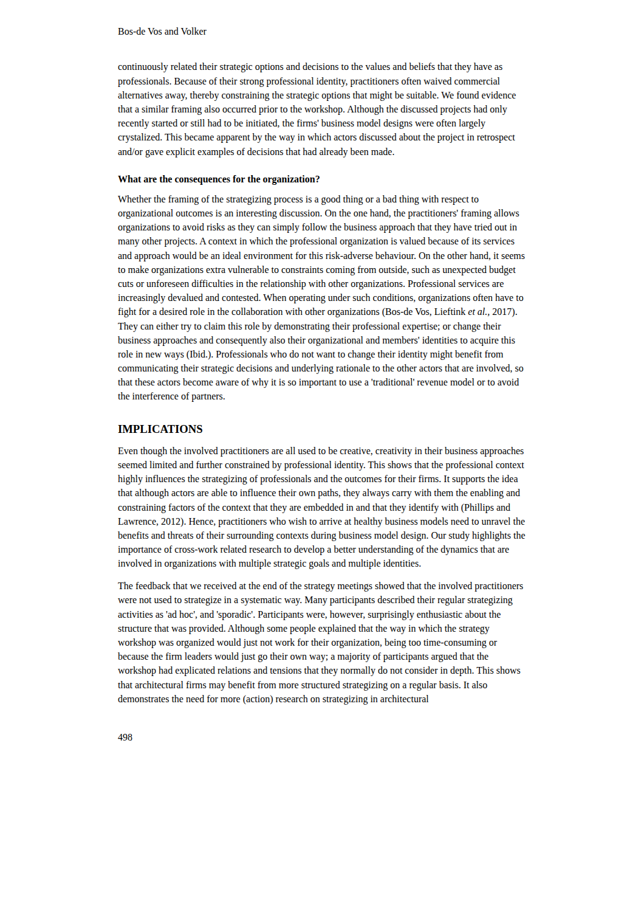Bos-de Vos and Volker
continuously related their strategic options and decisions to the values and beliefs that they have as professionals. Because of their strong professional identity, practitioners often waived commercial alternatives away, thereby constraining the strategic options that might be suitable. We found evidence that a similar framing also occurred prior to the workshop. Although the discussed projects had only recently started or still had to be initiated, the firms' business model designs were often largely crystalized. This became apparent by the way in which actors discussed about the project in retrospect and/or gave explicit examples of decisions that had already been made.
What are the consequences for the organization?
Whether the framing of the strategizing process is a good thing or a bad thing with respect to organizational outcomes is an interesting discussion. On the one hand, the practitioners' framing allows organizations to avoid risks as they can simply follow the business approach that they have tried out in many other projects. A context in which the professional organization is valued because of its services and approach would be an ideal environment for this risk-adverse behaviour. On the other hand, it seems to make organizations extra vulnerable to constraints coming from outside, such as unexpected budget cuts or unforeseen difficulties in the relationship with other organizations. Professional services are increasingly devalued and contested. When operating under such conditions, organizations often have to fight for a desired role in the collaboration with other organizations (Bos-de Vos, Lieftink et al., 2017). They can either try to claim this role by demonstrating their professional expertise; or change their business approaches and consequently also their organizational and members' identities to acquire this role in new ways (Ibid.). Professionals who do not want to change their identity might benefit from communicating their strategic decisions and underlying rationale to the other actors that are involved, so that these actors become aware of why it is so important to use a 'traditional' revenue model or to avoid the interference of partners.
IMPLICATIONS
Even though the involved practitioners are all used to be creative, creativity in their business approaches seemed limited and further constrained by professional identity. This shows that the professional context highly influences the strategizing of professionals and the outcomes for their firms. It supports the idea that although actors are able to influence their own paths, they always carry with them the enabling and constraining factors of the context that they are embedded in and that they identify with (Phillips and Lawrence, 2012). Hence, practitioners who wish to arrive at healthy business models need to unravel the benefits and threats of their surrounding contexts during business model design. Our study highlights the importance of cross-work related research to develop a better understanding of the dynamics that are involved in organizations with multiple strategic goals and multiple identities.
The feedback that we received at the end of the strategy meetings showed that the involved practitioners were not used to strategize in a systematic way. Many participants described their regular strategizing activities as 'ad hoc', and 'sporadic'. Participants were, however, surprisingly enthusiastic about the structure that was provided. Although some people explained that the way in which the strategy workshop was organized would just not work for their organization, being too time-consuming or because the firm leaders would just go their own way; a majority of participants argued that the workshop had explicated relations and tensions that they normally do not consider in depth. This shows that architectural firms may benefit from more structured strategizing on a regular basis. It also demonstrates the need for more (action) research on strategizing in architectural
498